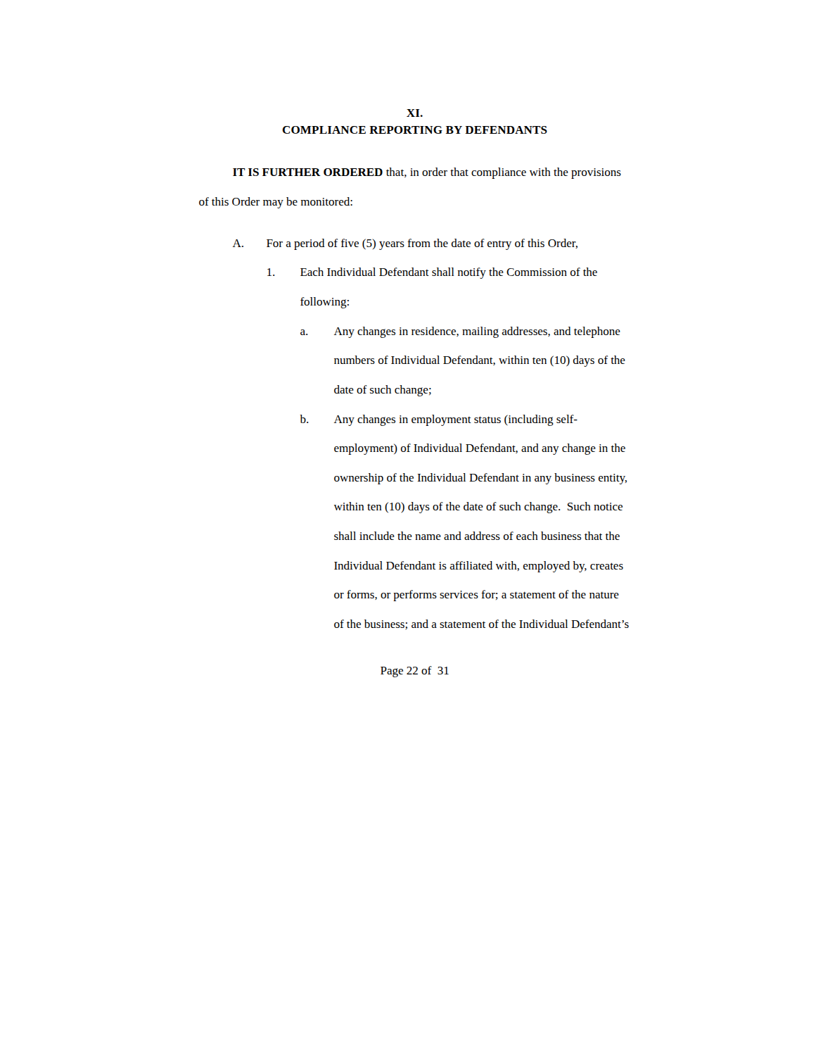XI. COMPLIANCE REPORTING BY DEFENDANTS
IT IS FURTHER ORDERED that, in order that compliance with the provisions of this Order may be monitored:
A. For a period of five (5) years from the date of entry of this Order,
1. Each Individual Defendant shall notify the Commission of the following:
a. Any changes in residence, mailing addresses, and telephone numbers of Individual Defendant, within ten (10) days of the date of such change;
b. Any changes in employment status (including self-employment) of Individual Defendant, and any change in the ownership of the Individual Defendant in any business entity, within ten (10) days of the date of such change. Such notice shall include the name and address of each business that the Individual Defendant is affiliated with, employed by, creates or forms, or performs services for; a statement of the nature of the business; and a statement of the Individual Defendant’s
Page 22 of 31